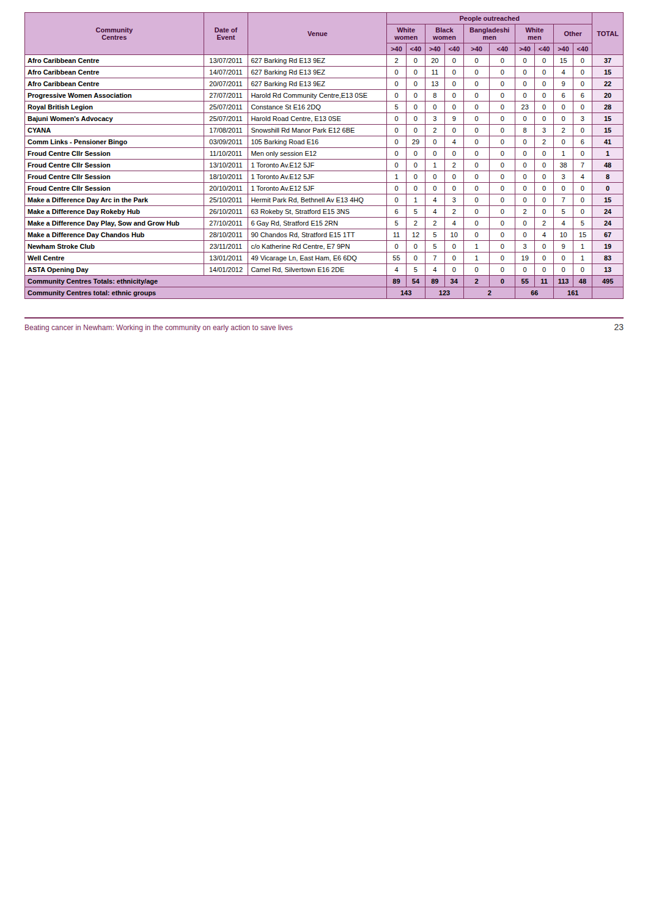| Community Centres | Date of Event | Venue | People outreached | TOTAL |
| --- | --- | --- | --- | --- |
| White women | Black women | Bangladeshi men | White men | Other |
| >40 | <40 | >40 | <40 | >40 | <40 | >40 | <40 | >40 | <40 |
| Afro Caribbean Centre | 13/07/2011 | 627 Barking Rd E13 9EZ | 2 | 0 | 20 | 0 | 0 | 0 | 0 | 0 | 15 | 0 | 37 |
| Afro Caribbean Centre | 14/07/2011 | 627 Barking Rd E13 9EZ | 0 | 0 | 11 | 0 | 0 | 0 | 0 | 0 | 4 | 0 | 15 |
| Afro Caribbean Centre | 20/07/2011 | 627 Barking Rd E13 9EZ | 0 | 0 | 13 | 0 | 0 | 0 | 0 | 0 | 9 | 0 | 22 |
| Progressive Women Association | 27/07/2011 | Harold Rd Community Centre,E13 0SE | 0 | 0 | 8 | 0 | 0 | 0 | 0 | 0 | 6 | 6 | 20 |
| Royal British Legion | 25/07/2011 | Constance St E16 2DQ | 5 | 0 | 0 | 0 | 0 | 0 | 23 | 0 | 0 | 0 | 28 |
| Bajuni Women's Advocacy | 25/07/2011 | Harold Road Centre, E13 0SE | 0 | 0 | 3 | 9 | 0 | 0 | 0 | 0 | 0 | 3 | 15 |
| CYANA | 17/08/2011 | Snowshill Rd Manor Park E12 6BE | 0 | 0 | 2 | 0 | 0 | 0 | 8 | 3 | 2 | 0 | 15 |
| Comm Links - Pensioner Bingo | 03/09/2011 | 105 Barking Road E16 | 0 | 29 | 0 | 4 | 0 | 0 | 0 | 2 | 0 | 6 | 41 |
| Froud Centre Cllr Session | 11/10/2011 | Men only session E12 | 0 | 0 | 0 | 0 | 0 | 0 | 0 | 0 | 1 | 0 | 1 |
| Froud Centre Cllr Session | 13/10/2011 | 1 Toronto Av.E12 5JF | 0 | 0 | 1 | 2 | 0 | 0 | 0 | 0 | 38 | 7 | 48 |
| Froud Centre Cllr Session | 18/10/2011 | 1 Toronto Av.E12 5JF | 1 | 0 | 0 | 0 | 0 | 0 | 0 | 0 | 3 | 4 | 8 |
| Froud Centre Cllr Session | 20/10/2011 | 1 Toronto Av.E12 5JF | 0 | 0 | 0 | 0 | 0 | 0 | 0 | 0 | 0 | 0 | 0 |
| Make a Difference Day Arc in the Park | 25/10/2011 | Hermit Park Rd, Bethnell Av E13 4HQ | 0 | 1 | 4 | 3 | 0 | 0 | 0 | 0 | 7 | 0 | 15 |
| Make a Difference Day Rokeby Hub | 26/10/2011 | 63 Rokeby St, Stratford E15 3NS | 6 | 5 | 4 | 2 | 0 | 0 | 2 | 0 | 5 | 0 | 24 |
| Make a Difference Day Play, Sow and Grow Hub | 27/10/2011 | 6 Gay Rd, Stratford E15 2RN | 5 | 2 | 2 | 4 | 0 | 0 | 0 | 2 | 4 | 5 | 24 |
| Make a Difference Day Chandos Hub | 28/10/2011 | 90 Chandos Rd, Stratford E15 1TT | 11 | 12 | 5 | 10 | 0 | 0 | 0 | 4 | 10 | 15 | 67 |
| Newham Stroke Club | 23/11/2011 | c/o Katherine Rd Centre, E7 9PN | 0 | 0 | 5 | 0 | 1 | 0 | 3 | 0 | 9 | 1 | 19 |
| Well Centre | 13/01/2011 | 49 Vicarage Ln, East Ham, E6 6DQ | 55 | 0 | 7 | 0 | 1 | 0 | 19 | 0 | 0 | 1 | 83 |
| ASTA Opening Day | 14/01/2012 | Camel Rd, Silvertown E16 2DE | 4 | 5 | 4 | 0 | 0 | 0 | 0 | 0 | 0 | 0 | 13 |
| Community Centres Totals: ethnicity/age | 89 | 54 | 89 | 34 | 2 | 0 | 55 | 11 | 113 | 48 | 495 |
| Community Centres total: ethnic groups | 143 | 123 | 2 | 66 | 161 | |
Beating cancer in Newham: Working in the community on early action to save lives
23